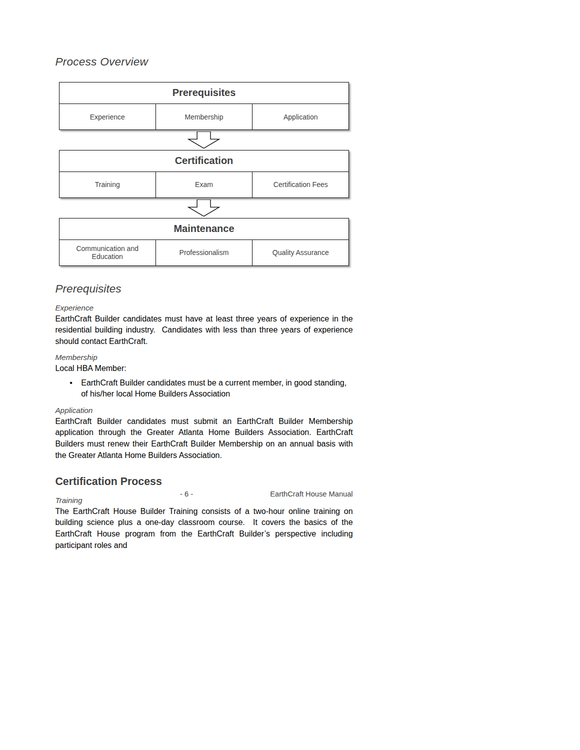Process Overview
Prerequisites
Experience
Membership
Application
Certification
Training
Exam
Certification Fees
Maintenance
Communication and Education
Professionalism
Quality Assurance
Prerequisites
Experience
EarthCraft Builder candidates must have at least three years of experience in the residential building industry. Candidates with less than three years of experience should contact EarthCraft.
Membership
Local HBA Member:
EarthCraft Builder candidates must be a current member, in good standing, of his/her local Home Builders Association
Application
EarthCraft Builder candidates must submit an EarthCraft Builder Membership application through the Greater Atlanta Home Builders Association. EarthCraft Builders must renew their EarthCraft Builder Membership on an annual basis with the Greater Atlanta Home Builders Association.
Certification Process
Training
The EarthCraft House Builder Training consists of a two-hour online training on building science plus a one-day classroom course. It covers the basics of the EarthCraft House program from the EarthCraft Builder’s perspective including participant roles and
- 6 - EarthCraft House Manual